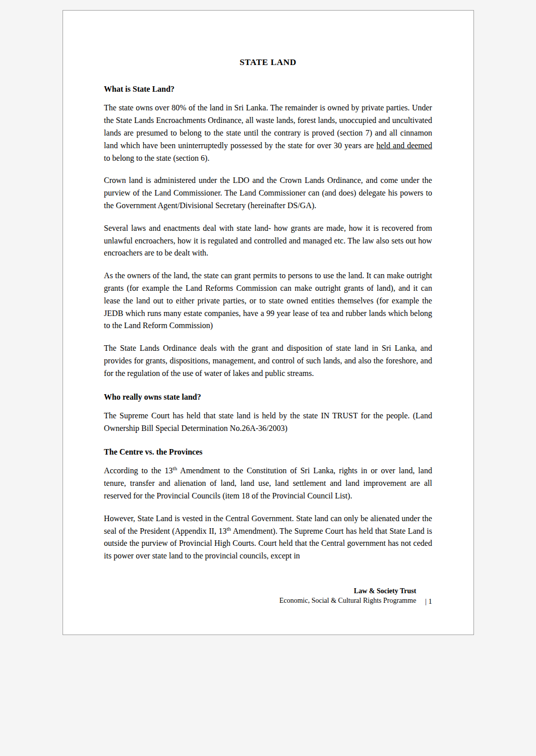STATE LAND
What is State Land?
The state owns over 80% of the land in Sri Lanka. The remainder is owned by private parties. Under the State Lands Encroachments Ordinance, all waste lands, forest lands, unoccupied and uncultivated lands are presumed to belong to the state until the contrary is proved (section 7) and all cinnamon land which have been uninterruptedly possessed by the state for over 30 years are held and deemed to belong to the state (section 6).
Crown land is administered under the LDO and the Crown Lands Ordinance, and come under the purview of the Land Commissioner. The Land Commissioner can (and does) delegate his powers to the Government Agent/Divisional Secretary (hereinafter DS/GA).
Several laws and enactments deal with state land- how grants are made, how it is recovered from unlawful encroachers, how it is regulated and controlled and managed etc. The law also sets out how encroachers are to be dealt with.
As the owners of the land, the state can grant permits to persons to use the land. It can make outright grants (for example the Land Reforms Commission can make outright grants of land), and it can lease the land out to either private parties, or to state owned entities themselves (for example the JEDB which runs many estate companies, have a 99 year lease of tea and rubber lands which belong to the Land Reform Commission)
The State Lands Ordinance deals with the grant and disposition of state land in Sri Lanka, and provides for grants, dispositions, management, and control of such lands, and also the foreshore, and for the regulation of the use of water of lakes and public streams.
Who really owns state land?
The Supreme Court has held that state land is held by the state IN TRUST for the people. (Land Ownership Bill Special Determination No.26A-36/2003)
The Centre vs. the Provinces
According to the 13th Amendment to the Constitution of Sri Lanka, rights in or over land, land tenure, transfer and alienation of land, land use, land settlement and land improvement are all reserved for the Provincial Councils (item 18 of the Provincial Council List).
However, State Land is vested in the Central Government. State land can only be alienated under the seal of the President (Appendix II, 13th Amendment). The Supreme Court has held that State Land is outside the purview of Provincial High Courts. Court held that the Central government has not ceded its power over state land to the provincial councils, except in
Law & Society Trust
Economic, Social & Cultural Rights Programme
| 1